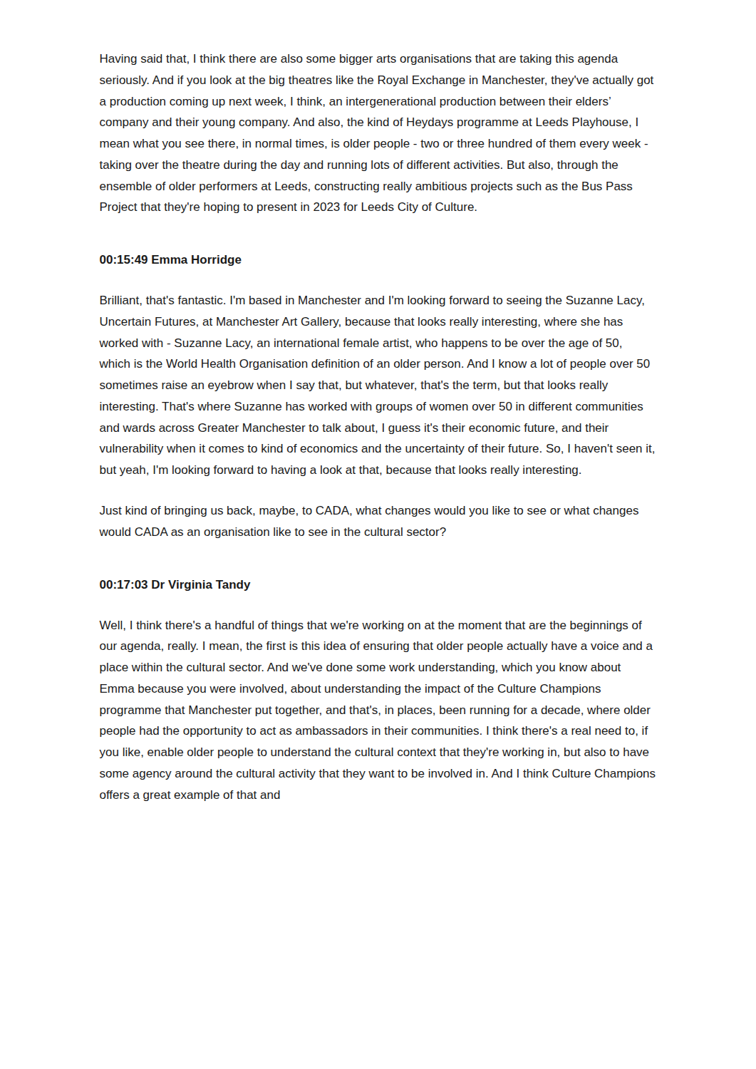Having said that, I think there are also some bigger arts organisations that are taking this agenda seriously. And if you look at the big theatres like the Royal Exchange in Manchester, they've actually got a production coming up next week, I think, an intergenerational production between their elders’ company and their young company. And also, the kind of Heydays programme at Leeds Playhouse, I mean what you see there, in normal times, is older people - two or three hundred of them every week - taking over the theatre during the day and running lots of different activities. But also, through the ensemble of older performers at Leeds, constructing really ambitious projects such as the Bus Pass Project that they're hoping to present in 2023 for Leeds City of Culture.
00:15:49 Emma Horridge
Brilliant, that's fantastic. I'm based in Manchester and I'm looking forward to seeing the Suzanne Lacy, Uncertain Futures, at Manchester Art Gallery, because that looks really interesting, where she has worked with - Suzanne Lacy, an international female artist, who happens to be over the age of 50, which is the World Health Organisation definition of an older person. And I know a lot of people over 50 sometimes raise an eyebrow when I say that, but whatever, that's the term, but that looks really interesting. That's where Suzanne has worked with groups of women over 50 in different communities and wards across Greater Manchester to talk about, I guess it's their economic future, and their vulnerability when it comes to kind of economics and the uncertainty of their future. So, I haven't seen it, but yeah, I'm looking forward to having a look at that, because that looks really interesting.
Just kind of bringing us back, maybe, to CADA, what changes would you like to see or what changes would CADA as an organisation like to see in the cultural sector?
00:17:03 Dr Virginia Tandy
Well, I think there's a handful of things that we're working on at the moment that are the beginnings of our agenda, really. I mean, the first is this idea of ensuring that older people actually have a voice and a place within the cultural sector. And we've done some work understanding, which you know about Emma because you were involved, about understanding the impact of the Culture Champions programme that Manchester put together, and that's, in places, been running for a decade, where older people had the opportunity to act as ambassadors in their communities. I think there's a real need to, if you like, enable older people to understand the cultural context that they're working in, but also to have some agency around the cultural activity that they want to be involved in. And I think Culture Champions offers a great example of that and